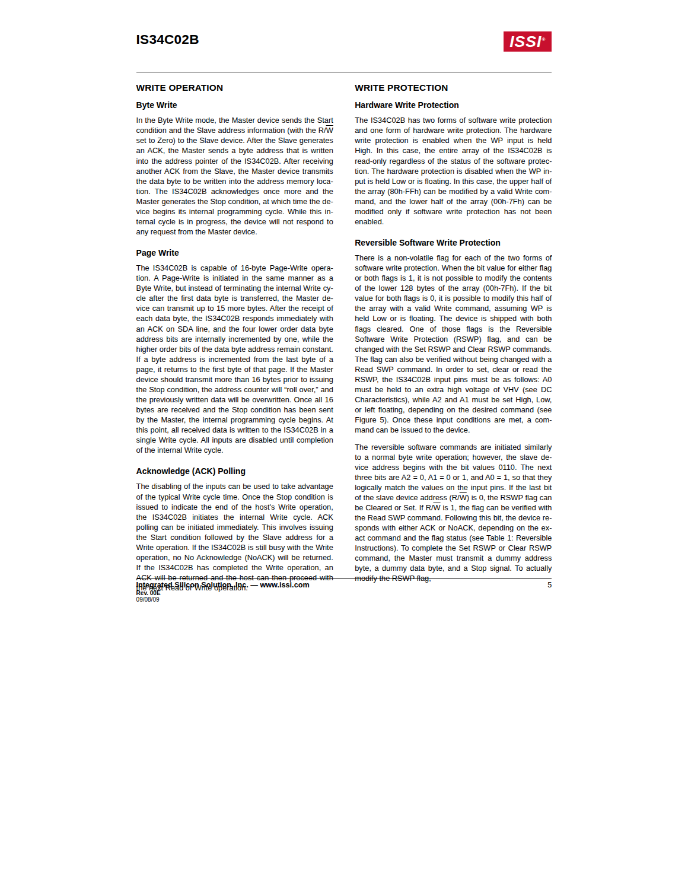IS34C02B
ISSI®
WRITE OPERATION
Byte Write
In the Byte Write mode, the Master device sends the Start condition and the Slave address information (with the R/W set to Zero) to the Slave device. After the Slave generates an ACK, the Master sends a byte address that is written into the address pointer of the IS34C02B. After receiving another ACK from the Slave, the Master device transmits the data byte to be written into the address memory location. The IS34C02B acknowledges once more and the Master generates the Stop condition, at which time the device begins its internal programming cycle. While this internal cycle is in progress, the device will not respond to any request from the Master device.
Page Write
The IS34C02B is capable of 16-byte Page-Write operation. A Page-Write is initiated in the same manner as a Byte Write, but instead of terminating the internal Write cycle after the first data byte is transferred, the Master device can transmit up to 15 more bytes. After the receipt of each data byte, the IS34C02B responds immediately with an ACK on SDA line, and the four lower order data byte address bits are internally incremented by one, while the higher order bits of the data byte address remain constant. If a byte address is incremented from the last byte of a page, it returns to the first byte of that page. If the Master device should transmit more than 16 bytes prior to issuing the Stop condition, the address counter will “roll over,” and the previously written data will be overwritten. Once all 16 bytes are received and the Stop condition has been sent by the Master, the internal programming cycle begins. At this point, all received data is written to the IS34C02B in a single Write cycle. All inputs are disabled until completion of the internal Write cycle.
Acknowledge (ACK) Polling
The disabling of the inputs can be used to take advantage of the typical Write cycle time. Once the Stop condition is issued to indicate the end of the host's Write operation, the IS34C02B initiates the internal Write cycle. ACK polling can be initiated immediately. This involves issuing the Start condition followed by the Slave address for a Write operation. If the IS34C02B is still busy with the Write operation, no No Acknowledge (NoACK) will be returned. If the IS34C02B has completed the Write operation, an ACK will be returned and the host can then proceed with the next Read or Write operation.
WRITE PROTECTION
Hardware Write Protection
The IS34C02B has two forms of software write protection and one form of hardware write protection. The hardware write protection is enabled when the WP input is held High. In this case, the entire array of the IS34C02B is read-only regardless of the status of the software protection. The hardware protection is disabled when the WP input is held Low or is floating. In this case, the upper half of the array (80h-FFh) can be modified by a valid Write command, and the lower half of the array (00h-7Fh) can be modified only if software write protection has not been enabled.
Reversible Software Write Protection
There is a non-volatile flag for each of the two forms of software write protection. When the bit value for either flag or both flags is 1, it is not possible to modify the contents of the lower 128 bytes of the array (00h-7Fh). If the bit value for both flags is 0, it is possible to modify this half of the array with a valid Write command, assuming WP is held Low or is floating. The device is shipped with both flags cleared. One of those flags is the Reversible Software Write Protection (RSWP) flag, and can be changed with the Set RSWP and Clear RSWP commands. The flag can also be verified without being changed with a Read SWP command. In order to set, clear or read the RSWP, the IS34C02B input pins must be as follows: A0 must be held to an extra high voltage of VHV (see DC Characteristics), while A2 and A1 must be set High, Low, or left floating, depending on the desired command (see Figure 5). Once these input conditions are met, a command can be issued to the device.
The reversible software commands are initiated similarly to a normal byte write operation; however, the slave device address begins with the bit values 0110. The next three bits are A2 = 0, A1 = 0 or 1, and A0 = 1, so that they logically match the values on the input pins. If the last bit of the slave device address (R/W) is 0, the RSWP flag can be Cleared or Set. If R/W is 1, the flag can be verified with the Read SWP command. Following this bit, the device responds with either ACK or NoACK, depending on the exact command and the flag status (see Table 1: Reversible Instructions). To complete the Set RSWP or Clear RSWP command, the Master must transmit a dummy address byte, a dummy data byte, and a Stop signal. To actually modify the RSWP flag,
Integrated Silicon Solution, Inc. — www.issi.com
Rev. 00E
09/08/09
5